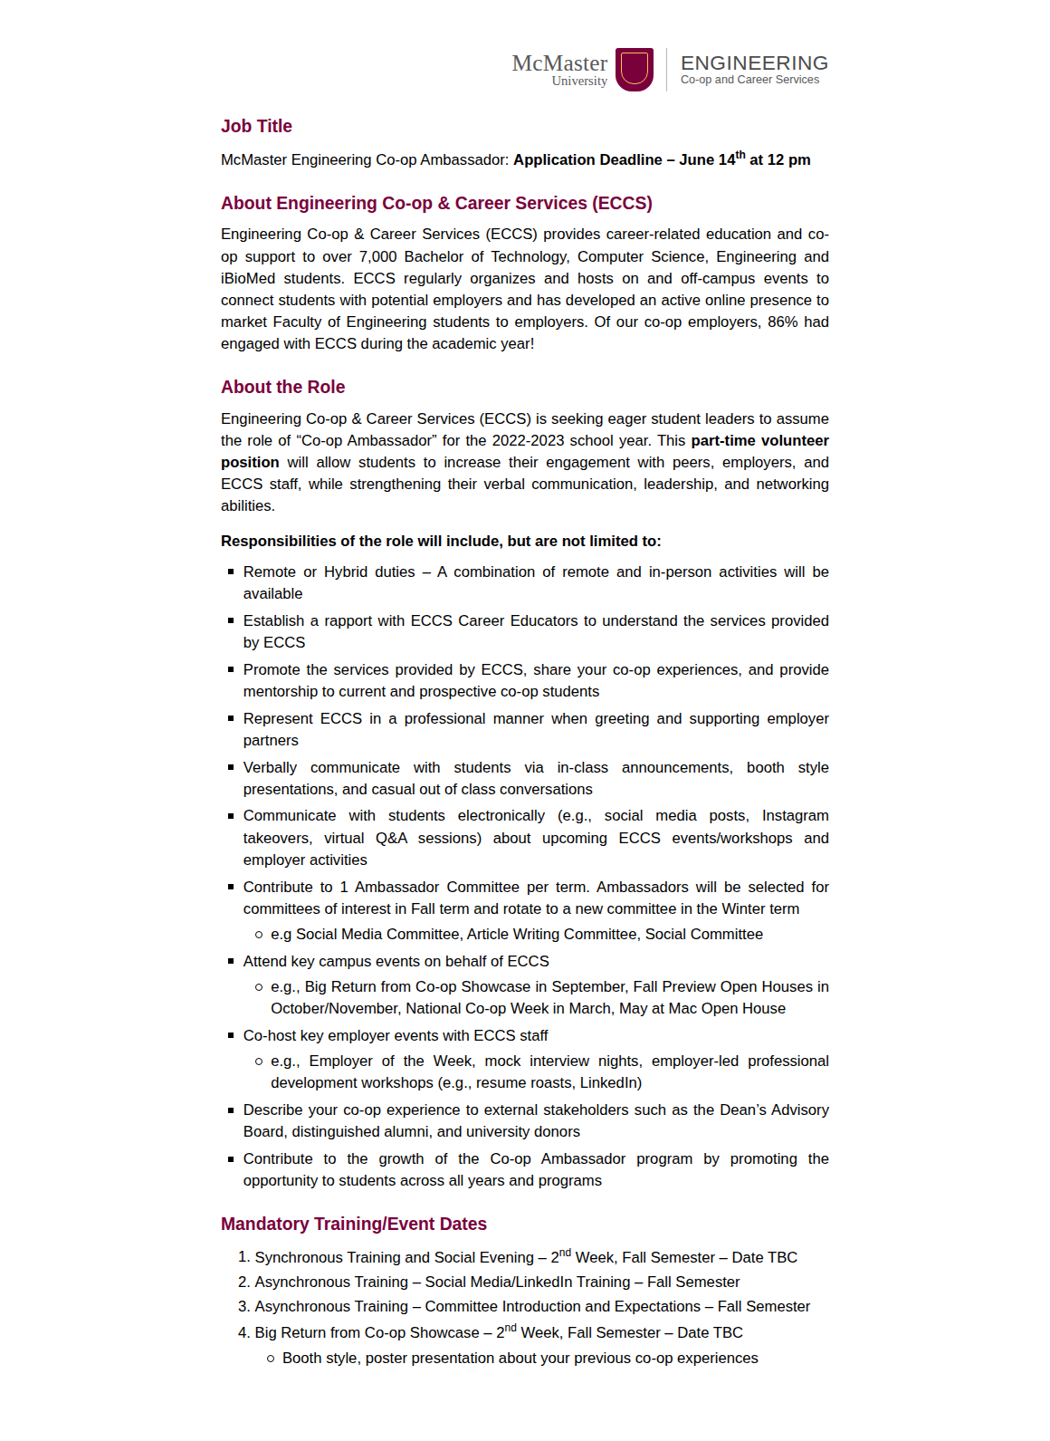McMaster University
ENGINEERING Co-op and Career Services
Job Title
McMaster Engineering Co-op Ambassador: Application Deadline – June 14th at 12 pm
About Engineering Co-op & Career Services (ECCS)
Engineering Co-op & Career Services (ECCS) provides career-related education and co-op support to over 7,000 Bachelor of Technology, Computer Science, Engineering and iBioMed students. ECCS regularly organizes and hosts on and off-campus events to connect students with potential employers and has developed an active online presence to market Faculty of Engineering students to employers. Of our co-op employers, 86% had engaged with ECCS during the academic year!
About the Role
Engineering Co-op & Career Services (ECCS) is seeking eager student leaders to assume the role of “Co-op Ambassador” for the 2022-2023 school year. This part-time volunteer position will allow students to increase their engagement with peers, employers, and ECCS staff, while strengthening their verbal communication, leadership, and networking abilities.
Responsibilities of the role will include, but are not limited to:
Remote or Hybrid duties – A combination of remote and in-person activities will be available
Establish a rapport with ECCS Career Educators to understand the services provided by ECCS
Promote the services provided by ECCS, share your co-op experiences, and provide mentorship to current and prospective co-op students
Represent ECCS in a professional manner when greeting and supporting employer partners
Verbally communicate with students via in-class announcements, booth style presentations, and casual out of class conversations
Communicate with students electronically (e.g., social media posts, Instagram takeovers, virtual Q&A sessions) about upcoming ECCS events/workshops and employer activities
Contribute to 1 Ambassador Committee per term. Ambassadors will be selected for committees of interest in Fall term and rotate to a new committee in the Winter term
e.g Social Media Committee, Article Writing Committee, Social Committee
Attend key campus events on behalf of ECCS
e.g., Big Return from Co-op Showcase in September, Fall Preview Open Houses in October/November, National Co-op Week in March, May at Mac Open House
Co-host key employer events with ECCS staff
e.g., Employer of the Week, mock interview nights, employer-led professional development workshops (e.g., resume roasts, LinkedIn)
Describe your co-op experience to external stakeholders such as the Dean’s Advisory Board, distinguished alumni, and university donors
Contribute to the growth of the Co-op Ambassador program by promoting the opportunity to students across all years and programs
Mandatory Training/Event Dates
Synchronous Training and Social Evening – 2nd Week, Fall Semester – Date TBC
Asynchronous Training – Social Media/LinkedIn Training – Fall Semester
Asynchronous Training – Committee Introduction and Expectations – Fall Semester
Big Return from Co-op Showcase – 2nd Week, Fall Semester – Date TBC
Booth style, poster presentation about your previous co-op experiences